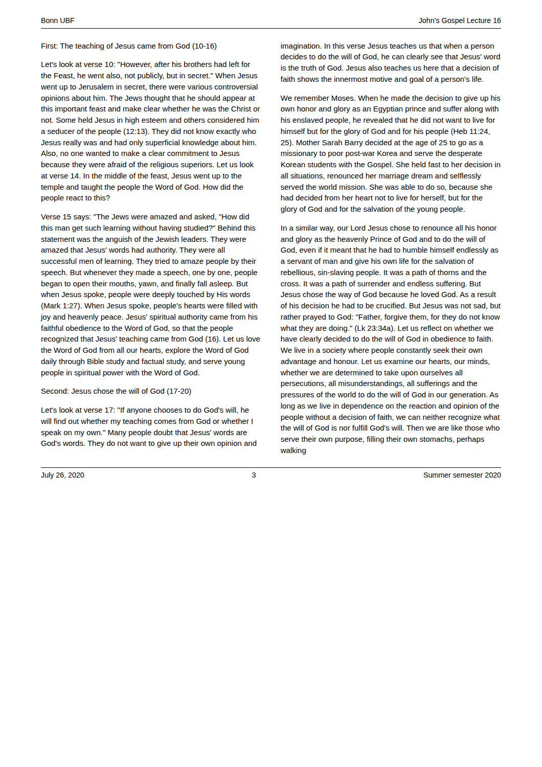Bonn UBF
John’s Gospel Lecture 16
First: The teaching of Jesus came from God (10-16)
Let's look at verse 10: "However, after his brothers had left for the Feast, he went also, not publicly, but in secret." When Jesus went up to Jerusalem in secret, there were various controversial opinions about him. The Jews thought that he should appear at this important feast and make clear whether he was the Christ or not. Some held Jesus in high esteem and others considered him a seducer of the people (12:13). They did not know exactly who Jesus really was and had only superficial knowledge about him. Also, no one wanted to make a clear commitment to Jesus because they were afraid of the religious superiors. Let us look at verse 14. In the middle of the feast, Jesus went up to the temple and taught the people the Word of God. How did the people react to this?
Verse 15 says: "The Jews were amazed and asked, "How did this man get such learning without having studied?" Behind this statement was the anguish of the Jewish leaders. They were amazed that Jesus' words had authority. They were all successful men of learning. They tried to amaze people by their speech. But whenever they made a speech, one by one, people began to open their mouths, yawn, and finally fall asleep. But when Jesus spoke, people were deeply touched by His words (Mark 1:27). When Jesus spoke, people's hearts were filled with joy and heavenly peace. Jesus' spiritual authority came from his faithful obedience to the Word of God, so that the people recognized that Jesus' teaching came from God (16). Let us love the Word of God from all our hearts, explore the Word of God daily through Bible study and factual study, and serve young people in spiritual power with the Word of God.
Second: Jesus chose the will of God (17-20)
Let's look at verse 17: "If anyone chooses to do God's will, he will find out whether my teaching comes from God or whether I speak on my own." Many people doubt that Jesus' words are God's words. They do not want to give up their own opinion and imagination. In this verse Jesus teaches us that when a person decides to do the will of God, he can clearly see that Jesus' word is the truth of God. Jesus also teaches us here that a decision of faith shows the innermost motive and goal of a person's life.
We remember Moses. When he made the decision to give up his own honor and glory as an Egyptian prince and suffer along with his enslaved people, he revealed that he did not want to live for himself but for the glory of God and for his people (Heb 11:24, 25). Mother Sarah Barry decided at the age of 25 to go as a missionary to poor post-war Korea and serve the desperate Korean students with the Gospel. She held fast to her decision in all situations, renounced her marriage dream and selflessly served the world mission. She was able to do so, because she had decided from her heart not to live for herself, but for the glory of God and for the salvation of the young people.
In a similar way, our Lord Jesus chose to renounce all his honor and glory as the heavenly Prince of God and to do the will of God, even if it meant that he had to humble himself endlessly as a servant of man and give his own life for the salvation of rebellious, sin-slaving people. It was a path of thorns and the cross. It was a path of surrender and endless suffering. But Jesus chose the way of God because he loved God. As a result of his decision he had to be crucified. But Jesus was not sad, but rather prayed to God: "Father, forgive them, for they do not know what they are doing." (Lk 23:34a). Let us reflect on whether we have clearly decided to do the will of God in obedience to faith. We live in a society where people constantly seek their own advantage and honour. Let us examine our hearts, our minds, whether we are determined to take upon ourselves all persecutions, all misunderstandings, all sufferings and the pressures of the world to do the will of God in our generation. As long as we live in dependence on the reaction and opinion of the people without a decision of faith, we can neither recognize what the will of God is nor fulfill God's will. Then we are like those who serve their own purpose, filling their own stomachs, perhaps walking
July 26, 2020
3
Summer semester 2020